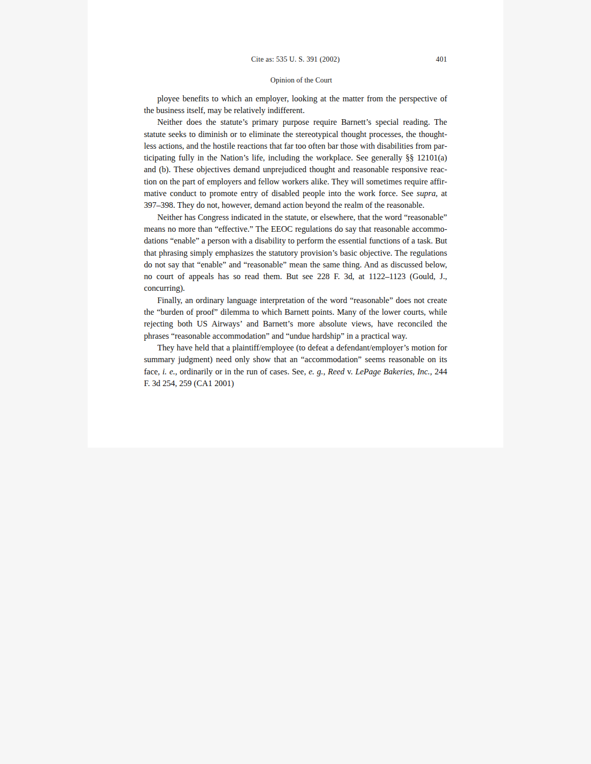Cite as: 535 U. S. 391 (2002) 401
Opinion of the Court
ployee benefits to which an employer, looking at the matter from the perspective of the business itself, may be relatively indifferent.
Neither does the statute’s primary purpose require Barnett’s special reading. The statute seeks to diminish or to eliminate the stereotypical thought processes, the thoughtless actions, and the hostile reactions that far too often bar those with disabilities from participating fully in the Nation’s life, including the workplace. See generally §§ 12101(a) and (b). These objectives demand unprejudiced thought and reasonable responsive reaction on the part of employers and fellow workers alike. They will sometimes require affirmative conduct to promote entry of disabled people into the work force. See supra, at 397–398. They do not, however, demand action beyond the realm of the reasonable.
Neither has Congress indicated in the statute, or elsewhere, that the word “reasonable” means no more than “effective.” The EEOC regulations do say that reasonable accommodations “enable” a person with a disability to perform the essential functions of a task. But that phrasing simply emphasizes the statutory provision’s basic objective. The regulations do not say that “enable” and “reasonable” mean the same thing. And as discussed below, no court of appeals has so read them. But see 228 F. 3d, at 1122–1123 (Gould, J., concurring).
Finally, an ordinary language interpretation of the word “reasonable” does not create the “burden of proof” dilemma to which Barnett points. Many of the lower courts, while rejecting both US Airways’ and Barnett’s more absolute views, have reconciled the phrases “reasonable accommodation” and “undue hardship” in a practical way.
They have held that a plaintiff/employee (to defeat a defendant/employer’s motion for summary judgment) need only show that an “accommodation” seems reasonable on its face, i. e., ordinarily or in the run of cases. See, e. g., Reed v. LePage Bakeries, Inc., 244 F. 3d 254, 259 (CA1 2001)